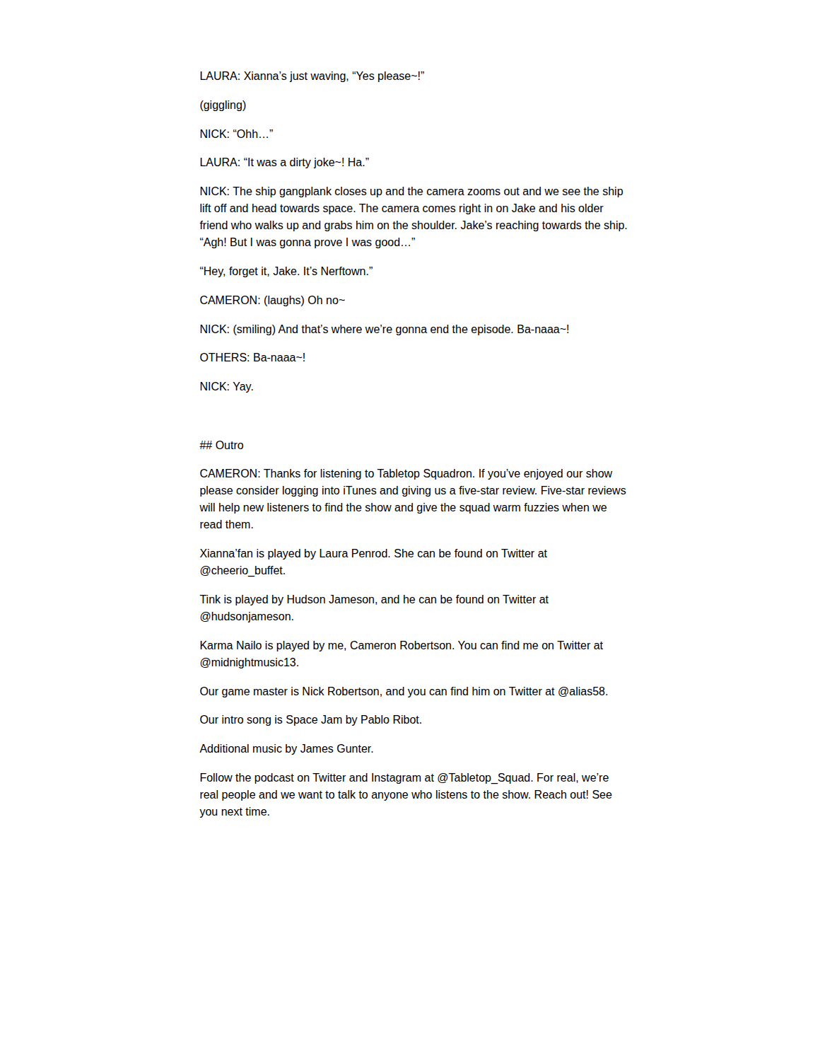LAURA: Xianna’s just waving, “Yes please~!”
(giggling)
NICK: “Ohh…”
LAURA: “It was a dirty joke~! Ha.”
NICK: The ship gangplank closes up and the camera zooms out and we see the ship lift off and head towards space. The camera comes right in on Jake and his older friend who walks up and grabs him on the shoulder. Jake’s reaching towards the ship. “Agh! But I was gonna prove I was good…”
“Hey, forget it, Jake. It’s Nerftown.”
CAMERON: (laughs) Oh no~
NICK: (smiling) And that’s where we’re gonna end the episode. Ba-naaa~!
OTHERS: Ba-naaa~!
NICK: Yay.
## Outro
CAMERON: Thanks for listening to Tabletop Squadron. If you’ve enjoyed our show please consider logging into iTunes and giving us a five-star review. Five-star reviews will help new listeners to find the show and give the squad warm fuzzies when we read them.
Xianna’fan is played by Laura Penrod. She can be found on Twitter at @cheerio_buffet.
Tink is played by Hudson Jameson, and he can be found on Twitter at @hudsonjameson.
Karma Nailo is played by me, Cameron Robertson. You can find me on Twitter at @midnightmusic13.
Our game master is Nick Robertson, and you can find him on Twitter at @alias58.
Our intro song is Space Jam by Pablo Ribot.
Additional music by James Gunter.
Follow the podcast on Twitter and Instagram at @Tabletop_Squad. For real, we’re real people and we want to talk to anyone who listens to the show. Reach out! See you next time.